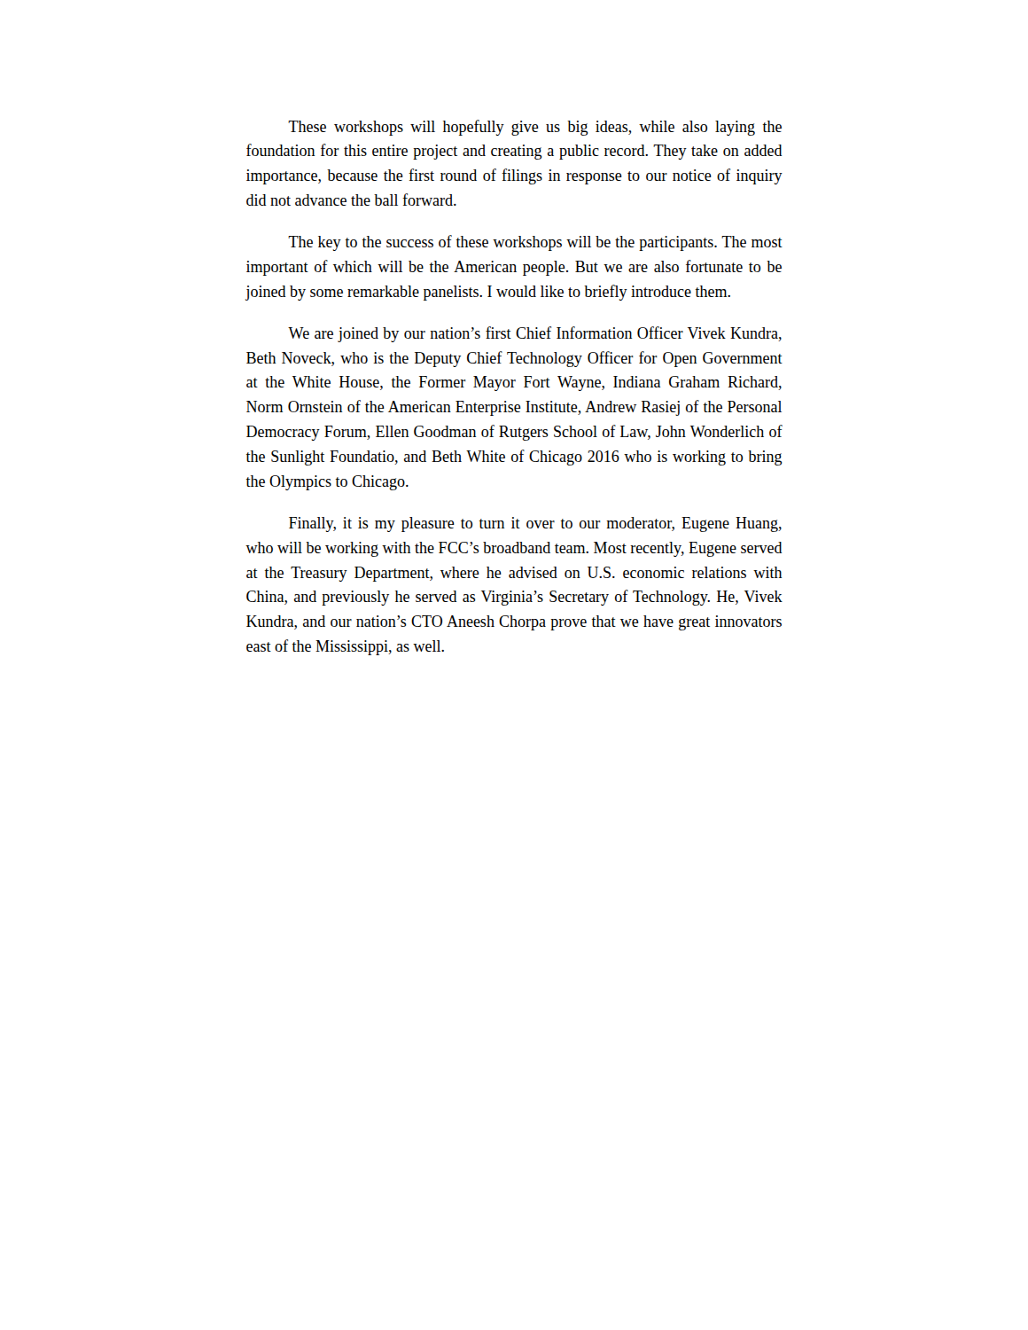These workshops will hopefully give us big ideas, while also laying the foundation for this entire project and creating a public record. They take on added importance, because the first round of filings in response to our notice of inquiry did not advance the ball forward.
The key to the success of these workshops will be the participants. The most important of which will be the American people. But we are also fortunate to be joined by some remarkable panelists. I would like to briefly introduce them.
We are joined by our nation’s first Chief Information Officer Vivek Kundra, Beth Noveck, who is the Deputy Chief Technology Officer for Open Government at the White House, the Former Mayor Fort Wayne, Indiana Graham Richard, Norm Ornstein of the American Enterprise Institute, Andrew Rasiej of the Personal Democracy Forum, Ellen Goodman of Rutgers School of Law, John Wonderlich of the Sunlight Foundatio, and Beth White of Chicago 2016 who is working to bring the Olympics to Chicago.
Finally, it is my pleasure to turn it over to our moderator, Eugene Huang, who will be working with the FCC’s broadband team. Most recently, Eugene served at the Treasury Department, where he advised on U.S. economic relations with China, and previously he served as Virginia’s Secretary of Technology. He, Vivek Kundra, and our nation’s CTO Aneesh Chorpa prove that we have great innovators east of the Mississippi, as well.